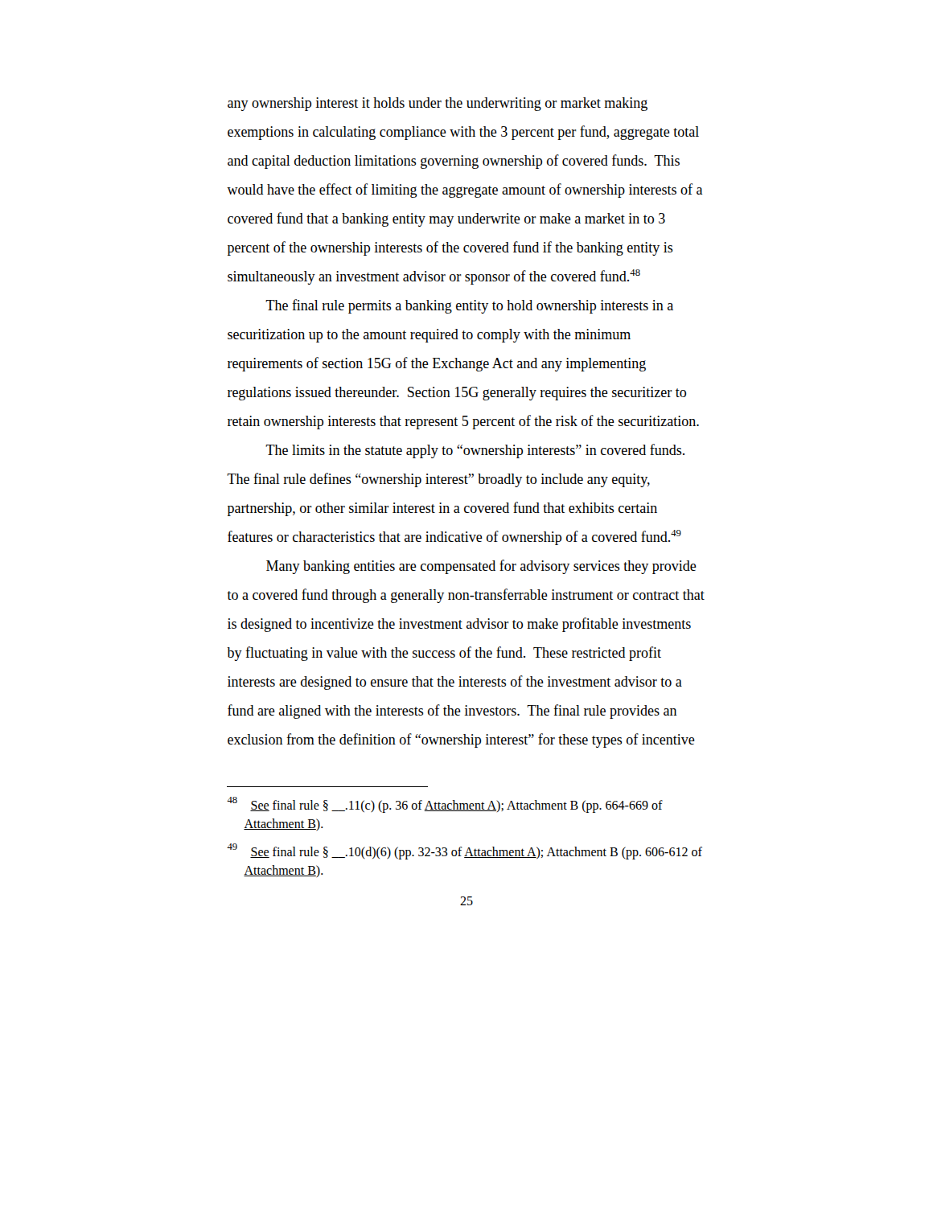any ownership interest it holds under the underwriting or market making exemptions in calculating compliance with the 3 percent per fund, aggregate total and capital deduction limitations governing ownership of covered funds. This would have the effect of limiting the aggregate amount of ownership interests of a covered fund that a banking entity may underwrite or make a market in to 3 percent of the ownership interests of the covered fund if the banking entity is simultaneously an investment advisor or sponsor of the covered fund.48
The final rule permits a banking entity to hold ownership interests in a securitization up to the amount required to comply with the minimum requirements of section 15G of the Exchange Act and any implementing regulations issued thereunder. Section 15G generally requires the securitizer to retain ownership interests that represent 5 percent of the risk of the securitization.
The limits in the statute apply to “ownership interests” in covered funds. The final rule defines “ownership interest” broadly to include any equity, partnership, or other similar interest in a covered fund that exhibits certain features or characteristics that are indicative of ownership of a covered fund.49
Many banking entities are compensated for advisory services they provide to a covered fund through a generally non-transferrable instrument or contract that is designed to incentivize the investment advisor to make profitable investments by fluctuating in value with the success of the fund. These restricted profit interests are designed to ensure that the interests of the investment advisor to a fund are aligned with the interests of the investors. The final rule provides an exclusion from the definition of “ownership interest” for these types of incentive
48 See final rule § __.11(c) (p. 36 of Attachment A); Attachment B (pp. 664-669 of Attachment B).
49 See final rule § __.10(d)(6) (pp. 32-33 of Attachment A); Attachment B (pp. 606-612 of Attachment B).
25